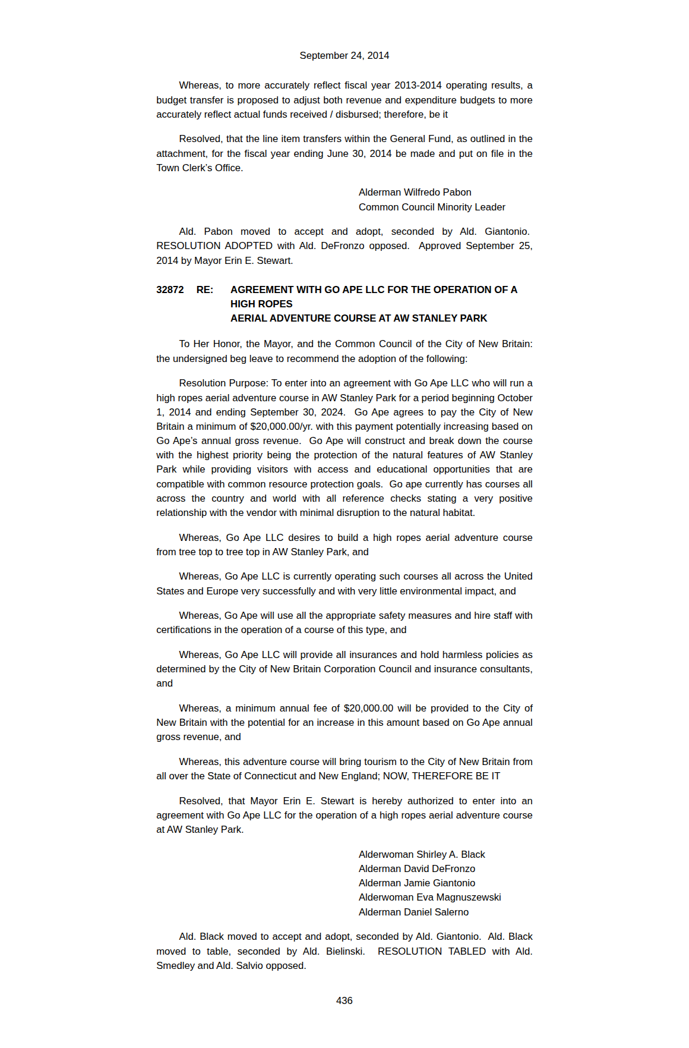September 24, 2014
Whereas, to more accurately reflect fiscal year 2013-2014 operating results, a budget transfer is proposed to adjust both revenue and expenditure budgets to more accurately reflect actual funds received / disbursed; therefore, be it
Resolved, that the line item transfers within the General Fund, as outlined in the attachment, for the fiscal year ending June 30, 2014 be made and put on file in the Town Clerk’s Office.
Alderman Wilfredo Pabon
Common Council Minority Leader
Ald. Pabon moved to accept and adopt, seconded by Ald. Giantonio. RESOLUTION ADOPTED with Ald. DeFronzo opposed. Approved September 25, 2014 by Mayor Erin E. Stewart.
32872 RE: AGREEMENT WITH GO APE LLC FOR THE OPERATION OF A HIGH ROPES AERIAL ADVENTURE COURSE AT AW STANLEY PARK
To Her Honor, the Mayor, and the Common Council of the City of New Britain: the undersigned beg leave to recommend the adoption of the following:
Resolution Purpose: To enter into an agreement with Go Ape LLC who will run a high ropes aerial adventure course in AW Stanley Park for a period beginning October 1, 2014 and ending September 30, 2024. Go Ape agrees to pay the City of New Britain a minimum of $20,000.00/yr. with this payment potentially increasing based on Go Ape’s annual gross revenue. Go Ape will construct and break down the course with the highest priority being the protection of the natural features of AW Stanley Park while providing visitors with access and educational opportunities that are compatible with common resource protection goals. Go ape currently has courses all across the country and world with all reference checks stating a very positive relationship with the vendor with minimal disruption to the natural habitat.
Whereas, Go Ape LLC desires to build a high ropes aerial adventure course from tree top to tree top in AW Stanley Park, and
Whereas, Go Ape LLC is currently operating such courses all across the United States and Europe very successfully and with very little environmental impact, and
Whereas, Go Ape will use all the appropriate safety measures and hire staff with certifications in the operation of a course of this type, and
Whereas, Go Ape LLC will provide all insurances and hold harmless policies as determined by the City of New Britain Corporation Council and insurance consultants, and
Whereas, a minimum annual fee of $20,000.00 will be provided to the City of New Britain with the potential for an increase in this amount based on Go Ape annual gross revenue, and
Whereas, this adventure course will bring tourism to the City of New Britain from all over the State of Connecticut and New England; NOW, THEREFORE BE IT
Resolved, that Mayor Erin E. Stewart is hereby authorized to enter into an agreement with Go Ape LLC for the operation of a high ropes aerial adventure course at AW Stanley Park.
Alderwoman Shirley A. Black
Alderman David DeFronzo
Alderman Jamie Giantonio
Alderwoman Eva Magnuszewski
Alderman Daniel Salerno
Ald. Black moved to accept and adopt, seconded by Ald. Giantonio. Ald. Black moved to table, seconded by Ald. Bielinski. RESOLUTION TABLED with Ald. Smedley and Ald. Salvio opposed.
436